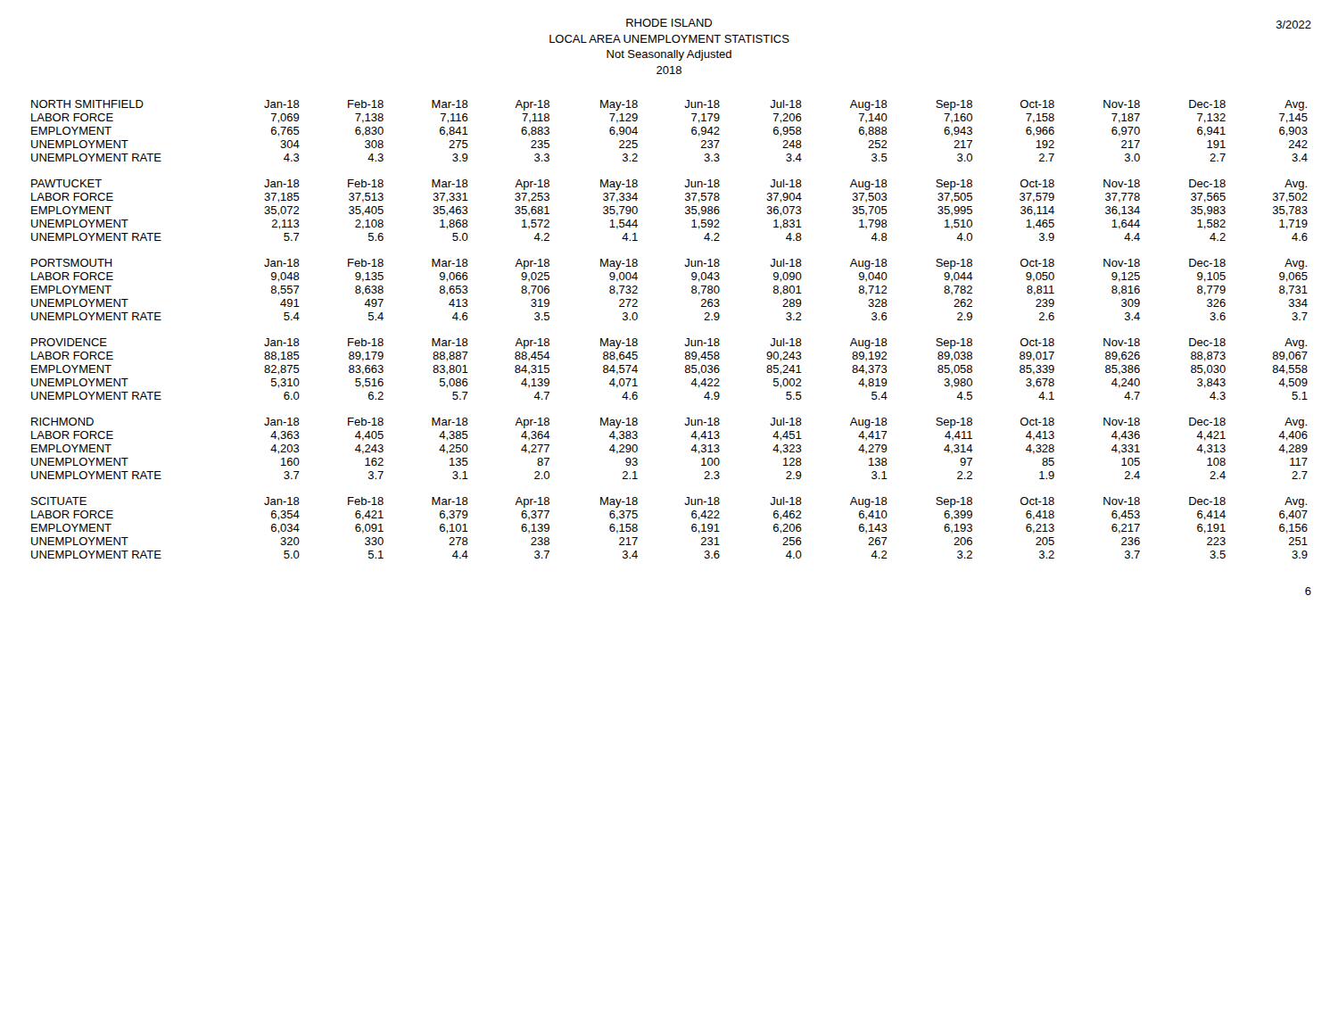3/2022
RHODE ISLAND
LOCAL AREA UNEMPLOYMENT STATISTICS
Not Seasonally Adjusted
2018
| NORTH SMITHFIELD | Jan-18 | Feb-18 | Mar-18 | Apr-18 | May-18 | Jun-18 | Jul-18 | Aug-18 | Sep-18 | Oct-18 | Nov-18 | Dec-18 | Avg. |
| --- | --- | --- | --- | --- | --- | --- | --- | --- | --- | --- | --- | --- | --- |
| LABOR FORCE | 7,069 | 7,138 | 7,116 | 7,118 | 7,129 | 7,179 | 7,206 | 7,140 | 7,160 | 7,158 | 7,187 | 7,132 | 7,145 |
| EMPLOYMENT | 6,765 | 6,830 | 6,841 | 6,883 | 6,904 | 6,942 | 6,958 | 6,888 | 6,943 | 6,966 | 6,970 | 6,941 | 6,903 |
| UNEMPLOYMENT | 304 | 308 | 275 | 235 | 225 | 237 | 248 | 252 | 217 | 192 | 217 | 191 | 242 |
| UNEMPLOYMENT RATE | 4.3 | 4.3 | 3.9 | 3.3 | 3.2 | 3.3 | 3.4 | 3.5 | 3.0 | 2.7 | 3.0 | 2.7 | 3.4 |
| PAWTUCKET | Jan-18 | Feb-18 | Mar-18 | Apr-18 | May-18 | Jun-18 | Jul-18 | Aug-18 | Sep-18 | Oct-18 | Nov-18 | Dec-18 | Avg. |
| LABOR FORCE | 37,185 | 37,513 | 37,331 | 37,253 | 37,334 | 37,578 | 37,904 | 37,503 | 37,505 | 37,579 | 37,778 | 37,565 | 37,502 |
| EMPLOYMENT | 35,072 | 35,405 | 35,463 | 35,681 | 35,790 | 35,986 | 36,073 | 35,705 | 35,995 | 36,114 | 36,134 | 35,983 | 35,783 |
| UNEMPLOYMENT | 2,113 | 2,108 | 1,868 | 1,572 | 1,544 | 1,592 | 1,831 | 1,798 | 1,510 | 1,465 | 1,644 | 1,582 | 1,719 |
| UNEMPLOYMENT RATE | 5.7 | 5.6 | 5.0 | 4.2 | 4.1 | 4.2 | 4.8 | 4.8 | 4.0 | 3.9 | 4.4 | 4.2 | 4.6 |
| PORTSMOUTH | Jan-18 | Feb-18 | Mar-18 | Apr-18 | May-18 | Jun-18 | Jul-18 | Aug-18 | Sep-18 | Oct-18 | Nov-18 | Dec-18 | Avg. |
| LABOR FORCE | 9,048 | 9,135 | 9,066 | 9,025 | 9,004 | 9,043 | 9,090 | 9,040 | 9,044 | 9,050 | 9,125 | 9,105 | 9,065 |
| EMPLOYMENT | 8,557 | 8,638 | 8,653 | 8,706 | 8,732 | 8,780 | 8,801 | 8,712 | 8,782 | 8,811 | 8,816 | 8,779 | 8,731 |
| UNEMPLOYMENT | 491 | 497 | 413 | 319 | 272 | 263 | 289 | 328 | 262 | 239 | 309 | 326 | 334 |
| UNEMPLOYMENT RATE | 5.4 | 5.4 | 4.6 | 3.5 | 3.0 | 2.9 | 3.2 | 3.6 | 2.9 | 2.6 | 3.4 | 3.6 | 3.7 |
| PROVIDENCE | Jan-18 | Feb-18 | Mar-18 | Apr-18 | May-18 | Jun-18 | Jul-18 | Aug-18 | Sep-18 | Oct-18 | Nov-18 | Dec-18 | Avg. |
| LABOR FORCE | 88,185 | 89,179 | 88,887 | 88,454 | 88,645 | 89,458 | 90,243 | 89,192 | 89,038 | 89,017 | 89,626 | 88,873 | 89,067 |
| EMPLOYMENT | 82,875 | 83,663 | 83,801 | 84,315 | 84,574 | 85,036 | 85,241 | 84,373 | 85,058 | 85,339 | 85,386 | 85,030 | 84,558 |
| UNEMPLOYMENT | 5,310 | 5,516 | 5,086 | 4,139 | 4,071 | 4,422 | 5,002 | 4,819 | 3,980 | 3,678 | 4,240 | 3,843 | 4,509 |
| UNEMPLOYMENT RATE | 6.0 | 6.2 | 5.7 | 4.7 | 4.6 | 4.9 | 5.5 | 5.4 | 4.5 | 4.1 | 4.7 | 4.3 | 5.1 |
| RICHMOND | Jan-18 | Feb-18 | Mar-18 | Apr-18 | May-18 | Jun-18 | Jul-18 | Aug-18 | Sep-18 | Oct-18 | Nov-18 | Dec-18 | Avg. |
| LABOR FORCE | 4,363 | 4,405 | 4,385 | 4,364 | 4,383 | 4,413 | 4,451 | 4,417 | 4,411 | 4,413 | 4,436 | 4,421 | 4,406 |
| EMPLOYMENT | 4,203 | 4,243 | 4,250 | 4,277 | 4,290 | 4,313 | 4,323 | 4,279 | 4,314 | 4,328 | 4,331 | 4,313 | 4,289 |
| UNEMPLOYMENT | 160 | 162 | 135 | 87 | 93 | 100 | 128 | 138 | 97 | 85 | 105 | 108 | 117 |
| UNEMPLOYMENT RATE | 3.7 | 3.7 | 3.1 | 2.0 | 2.1 | 2.3 | 2.9 | 3.1 | 2.2 | 1.9 | 2.4 | 2.4 | 2.7 |
| SCITUATE | Jan-18 | Feb-18 | Mar-18 | Apr-18 | May-18 | Jun-18 | Jul-18 | Aug-18 | Sep-18 | Oct-18 | Nov-18 | Dec-18 | Avg. |
| LABOR FORCE | 6,354 | 6,421 | 6,379 | 6,377 | 6,375 | 6,422 | 6,462 | 6,410 | 6,399 | 6,418 | 6,453 | 6,414 | 6,407 |
| EMPLOYMENT | 6,034 | 6,091 | 6,101 | 6,139 | 6,158 | 6,191 | 6,206 | 6,143 | 6,193 | 6,213 | 6,217 | 6,191 | 6,156 |
| UNEMPLOYMENT | 320 | 330 | 278 | 238 | 217 | 231 | 256 | 267 | 206 | 205 | 236 | 223 | 251 |
| UNEMPLOYMENT RATE | 5.0 | 5.1 | 4.4 | 3.7 | 3.4 | 3.6 | 4.0 | 4.2 | 3.2 | 3.2 | 3.7 | 3.5 | 3.9 |
6